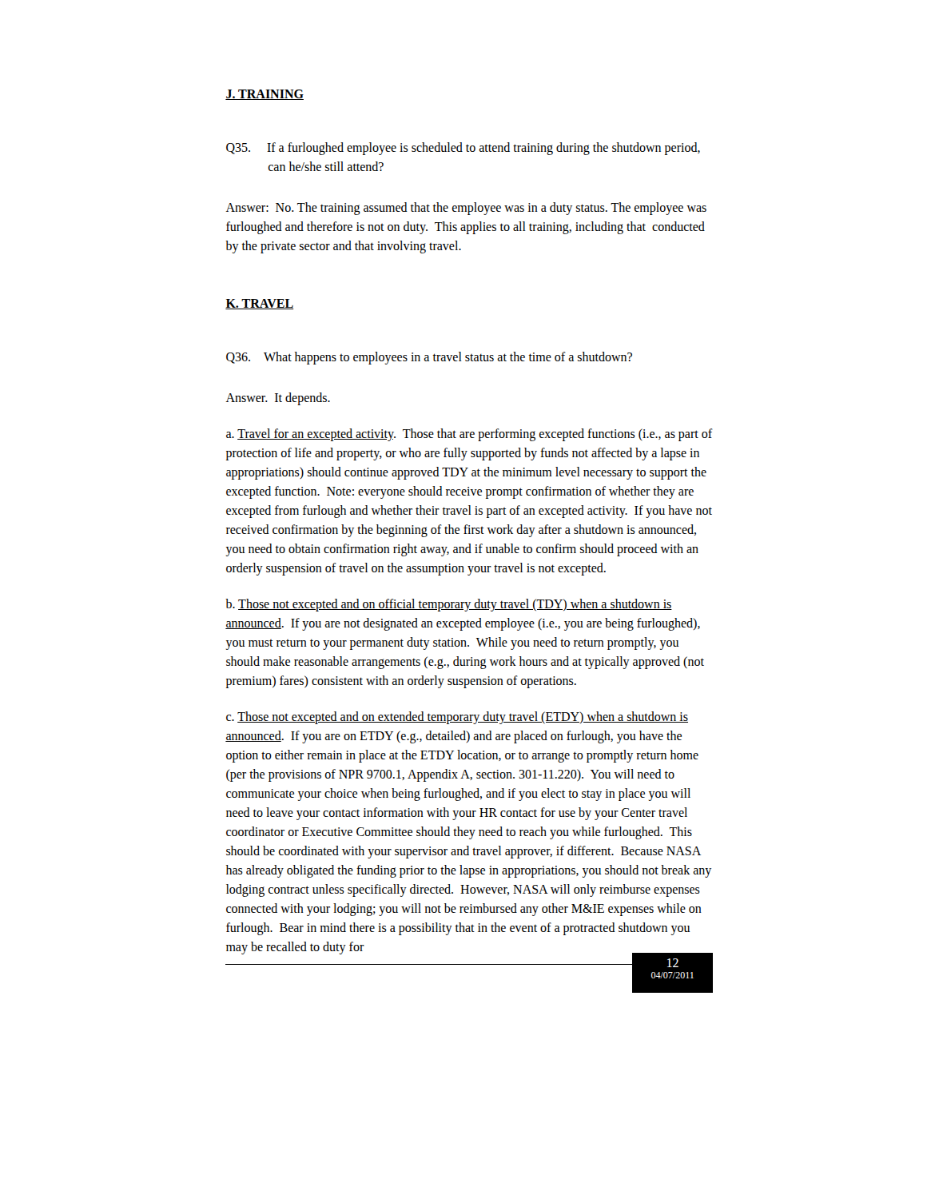J. TRAINING
Q35. If a furloughed employee is scheduled to attend training during the shutdown period, can he/she still attend?
Answer: No. The training assumed that the employee was in a duty status. The employee was furloughed and therefore is not on duty. This applies to all training, including that conducted by the private sector and that involving travel.
K. TRAVEL
Q36. What happens to employees in a travel status at the time of a shutdown?
Answer. It depends.
a. Travel for an excepted activity. Those that are performing excepted functions (i.e., as part of protection of life and property, or who are fully supported by funds not affected by a lapse in appropriations) should continue approved TDY at the minimum level necessary to support the excepted function. Note: everyone should receive prompt confirmation of whether they are excepted from furlough and whether their travel is part of an excepted activity. If you have not received confirmation by the beginning of the first work day after a shutdown is announced, you need to obtain confirmation right away, and if unable to confirm should proceed with an orderly suspension of travel on the assumption your travel is not excepted.
b. Those not excepted and on official temporary duty travel (TDY) when a shutdown is announced. If you are not designated an excepted employee (i.e., you are being furloughed), you must return to your permanent duty station. While you need to return promptly, you should make reasonable arrangements (e.g., during work hours and at typically approved (not premium) fares) consistent with an orderly suspension of operations.
c. Those not excepted and on extended temporary duty travel (ETDY) when a shutdown is announced. If you are on ETDY (e.g., detailed) and are placed on furlough, you have the option to either remain in place at the ETDY location, or to arrange to promptly return home (per the provisions of NPR 9700.1, Appendix A, section. 301-11.220). You will need to communicate your choice when being furloughed, and if you elect to stay in place you will need to leave your contact information with your HR contact for use by your Center travel coordinator or Executive Committee should they need to reach you while furloughed. This should be coordinated with your supervisor and travel approver, if different. Because NASA has already obligated the funding prior to the lapse in appropriations, you should not break any lodging contract unless specifically directed. However, NASA will only reimburse expenses connected with your lodging; you will not be reimbursed any other M&IE expenses while on furlough. Bear in mind there is a possibility that in the event of a protracted shutdown you may be recalled to duty for
12
04/07/2011